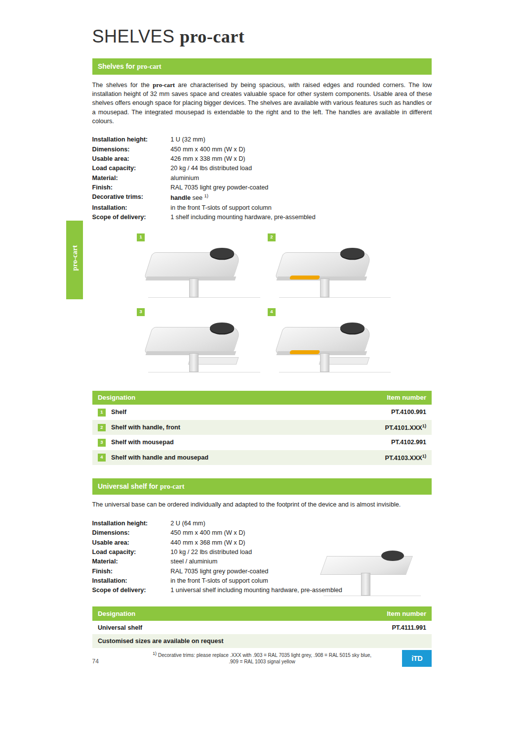pro-cart
SHELVES pro-cart
Shelves for pro-cart
The shelves for the pro-cart are characterised by being spacious, with raised edges and rounded corners. The low installation height of 32 mm saves space and creates valuable space for other system components. Usable area of these shelves offers enough space for placing bigger devices. The shelves are available with various features such as handles or a mousepad. The integrated mousepad is extendable to the right and to the left. The handles are available in different colours.
| Installation height: | 1 U (32 mm) |
| Dimensions: | 450 mm x 400 mm (W x D) |
| Usable area: | 426 mm x 338 mm (W x D) |
| Load capacity: | 20 kg / 44 lbs distributed load |
| Material: | aluminium |
| Finish: | RAL 7035 light grey powder-coated |
| Decorative trims: | handle see 1) |
| Installation: | in the front T-slots of support column |
| Scope of delivery: | 1 shelf including mounting hardware, pre-assembled |
1
2
3
4
| Designation | Item number |
| --- | --- |
| 1 | Shelf | PT.4100.991 |
| 2 | Shelf with handle, front | PT.4101.XXX 1) |
| 3 | Shelf with mousepad | PT.4102.991 |
| 4 | Shelf with handle and mousepad | PT.4103.XXX 1) |
Universal shelf for pro-cart
The universal base can be ordered individually and adapted to the footprint of the device and is almost invisible.
| Installation height: | 2 U (64 mm) |
| Dimensions: | 450 mm x 400 mm (W x D) |
| Usable area: | 440 mm x 368 mm (W x D) |
| Load capacity: | 10 kg / 22 lbs distributed load |
| Material: | steel / aluminium |
| Finish: | RAL 7035 light grey powder-coated |
| Installation: | in the front T-slots of support colum |
| Scope of delivery: | 1 universal shelf including mounting hardware, pre-assembled |
| Designation | Item number |
| --- | --- |
| Universal shelf | PT.4111.991 |
| Customised sizes are available on request |
74
1) Decorative trims: please replace .XXX with .903 = RAL 7035 light grey, .908 = RAL 5015 sky blue,
.909 = RAL 1003 signal yellow
iTD